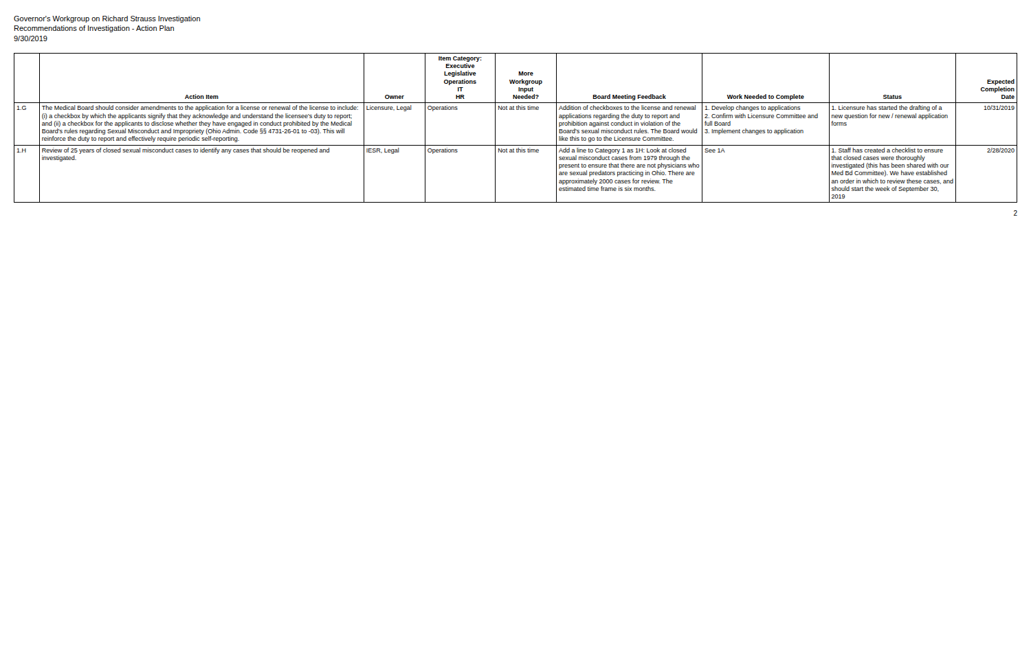Governor's Workgroup on Richard Strauss Investigation
Recommendations of Investigation - Action Plan
9/30/2019
| | Action Item | Owner | Item Category: Executive Legislative Operations IT HR | More Workgroup Input Needed? | Board Meeting Feedback | Work Needed to Complete | Status | Expected Completion Date |
| --- | --- | --- | --- | --- | --- | --- | --- | --- |
| 1.G | The Medical Board should consider amendments to the application for a license or renewal of the license to include: (i) a checkbox by which the applicants signify that they acknowledge and understand the licensee's duty to report; and (ii) a checkbox for the applicants to disclose whether they have engaged in conduct prohibited by the Medical Board's rules regarding Sexual Misconduct and Impropriety (Ohio Admin. Code §§ 4731-26-01 to -03). This will reinforce the duty to report and effectively require periodic self-reporting. | Licensure, Legal | Operations | Not at this time | Addition of checkboxes to the license and renewal applications regarding the duty to report and prohibition against conduct in violation of the Board's sexual misconduct rules. The Board would like this to go to the Licensure Committee. | 1. Develop changes to applications 2. Confirm with Licensure Committee and full Board 3. Implement changes to application | 1. Licensure has started the drafting of a new question for new / renewal application forms | 10/31/2019 |
| 1.H | Review of 25 years of closed sexual misconduct cases to identify any cases that should be reopened and investigated. | IESR, Legal | Operations | Not at this time | Add a line to Category 1 as 1H: Look at closed sexual misconduct cases from 1979 through the present to ensure that there are not physicians who are sexual predators practicing in Ohio. There are approximately 2000 cases for review. The estimated time frame is six months. | See 1A | 1. Staff has created a checklist to ensure that closed cases were thoroughly investigated (this has been shared with our Med Bd Committee). We have established an order in which to review these cases, and should start the week of September 30, 2019 | 2/28/2020 |
2